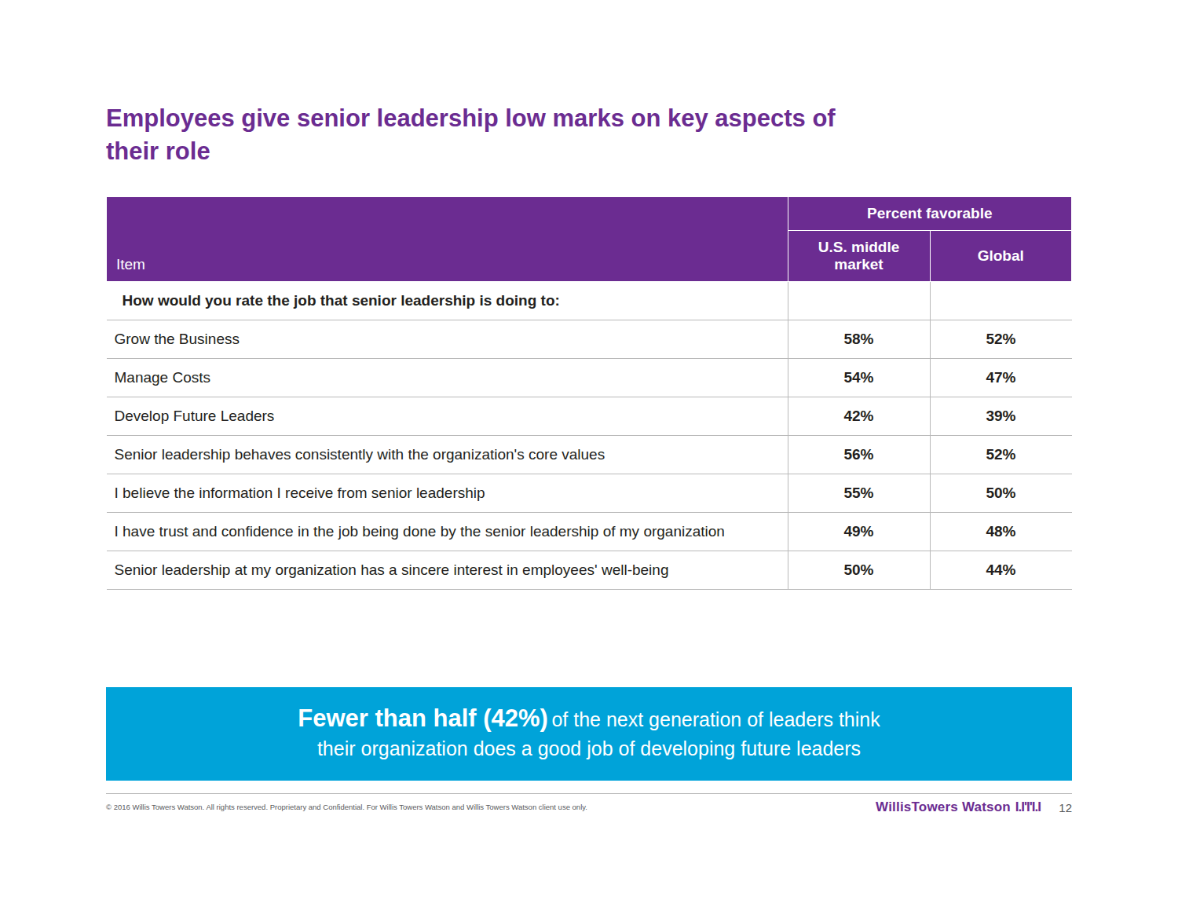Employees give senior leadership low marks on key aspects of
their role
| Item | Percent favorable |
| --- | --- |
| U.S. middle market | Global |
| How would you rate the job that senior leadership is doing to: | | |
| Grow the Business | 58% | 52% |
| Manage Costs | 54% | 47% |
| Develop Future Leaders | 42% | 39% |
| Senior leadership behaves consistently with the organization's core values | 56% | 52% |
| I believe the information I receive from senior leadership | 55% | 50% |
| I have trust and confidence in the job being done by the senior leadership of my organization | 49% | 48% |
| Senior leadership at my organization has a sincere interest in employees' well-being | 50% | 44% |
Fewer than half (42%) of the next generation of leaders think
their organization does a good job of developing future leaders
© 2016 Willis Towers Watson. All rights reserved. Proprietary and Confidential. For Willis Towers Watson and Willis Towers Watson client use only.
WillisTowers WatsonI.I'I'I.I
12